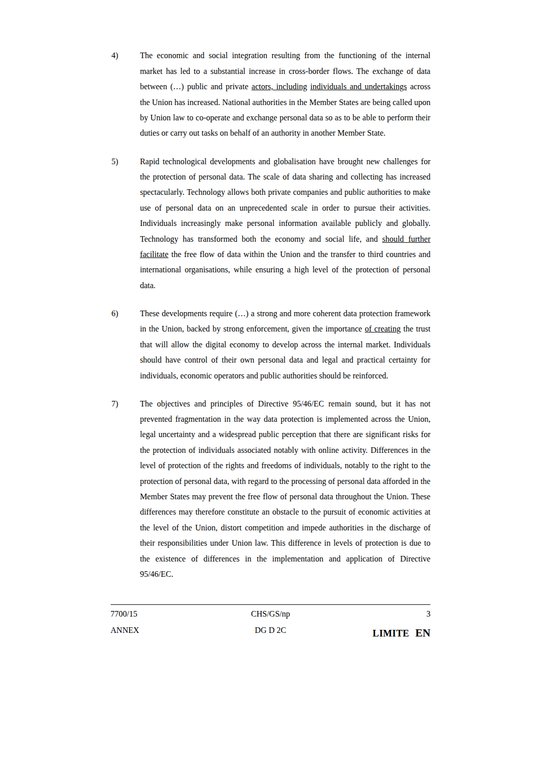4) The economic and social integration resulting from the functioning of the internal market has led to a substantial increase in cross-border flows. The exchange of data between (…) public and private actors, including individuals and undertakings across the Union has increased. National authorities in the Member States are being called upon by Union law to co-operate and exchange personal data so as to be able to perform their duties or carry out tasks on behalf of an authority in another Member State.
5) Rapid technological developments and globalisation have brought new challenges for the protection of personal data. The scale of data sharing and collecting has increased spectacularly. Technology allows both private companies and public authorities to make use of personal data on an unprecedented scale in order to pursue their activities. Individuals increasingly make personal information available publicly and globally. Technology has transformed both the economy and social life, and should further facilitate the free flow of data within the Union and the transfer to third countries and international organisations, while ensuring a high level of the protection of personal data.
6) These developments require (…) a strong and more coherent data protection framework in the Union, backed by strong enforcement, given the importance of creating the trust that will allow the digital economy to develop across the internal market. Individuals should have control of their own personal data and legal and practical certainty for individuals, economic operators and public authorities should be reinforced.
7) The objectives and principles of Directive 95/46/EC remain sound, but it has not prevented fragmentation in the way data protection is implemented across the Union, legal uncertainty and a widespread public perception that there are significant risks for the protection of individuals associated notably with online activity. Differences in the level of protection of the rights and freedoms of individuals, notably to the right to the protection of personal data, with regard to the processing of personal data afforded in the Member States may prevent the free flow of personal data throughout the Union. These differences may therefore constitute an obstacle to the pursuit of economic activities at the level of the Union, distort competition and impede authorities in the discharge of their responsibilities under Union law. This difference in levels of protection is due to the existence of differences in the implementation and application of Directive 95/46/EC.
| 7700/15 | CHS/GS/np | 3 |
| ANNEX | DG D 2C | LIMITE EN |